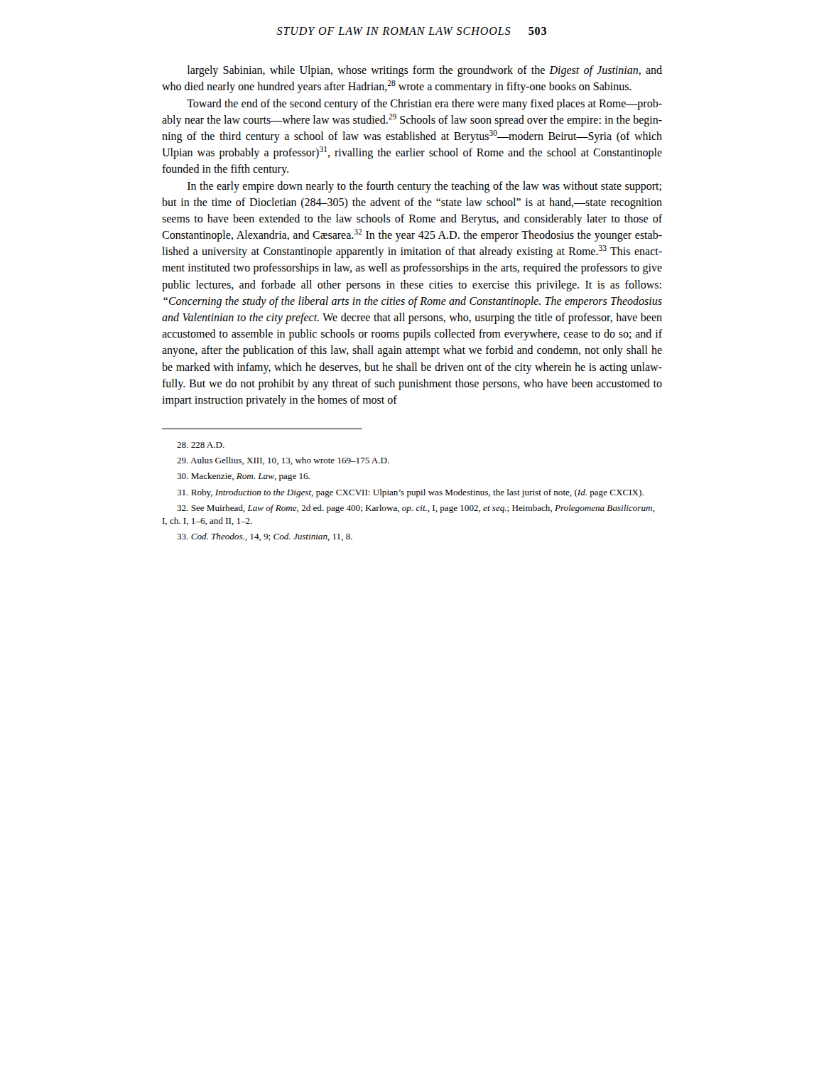STUDY OF LAW IN ROMAN LAW SCHOOLS 503
largely Sabinian, while Ulpian, whose writings form the groundwork of the Digest of Justinian, and who died nearly one hundred years after Hadrian,28 wrote a commentary in fifty-one books on Sabinus.
Toward the end of the second century of the Christian era there were many fixed places at Rome—probably near the law courts—where law was studied.29 Schools of law soon spread over the empire: in the beginning of the third century a school of law was established at Berytus30—modern Beirut—Syria (of which Ulpian was probably a professor)31, rivalling the earlier school of Rome and the school at Constantinople founded in the fifth century.
In the early empire down nearly to the fourth century the teaching of the law was without state support; but in the time of Diocletian (284–305) the advent of the “state law school” is at hand,—state recognition seems to have been extended to the law schools of Rome and Berytus, and considerably later to those of Constantinople, Alexandria, and Cæsarea.32 In the year 425 A.D. the emperor Theodosius the younger established a university at Constantinople apparently in imitation of that already existing at Rome.33 This enactment instituted two professorships in law, as well as professorships in the arts, required the professors to give public lectures, and forbade all other persons in these cities to exercise this privilege. It is as follows: “Concerning the study of the liberal arts in the cities of Rome and Constantinople. The emperors Theodosius and Valentinian to the city prefect. We decree that all persons, who, usurping the title of professor, have been accustomed to assemble in public schools or rooms pupils collected from everywhere, cease to do so; and if anyone, after the publication of this law, shall again attempt what we forbid and condemn, not only shall he be marked with infamy, which he deserves, but he shall be driven ont of the city wherein he is acting unlawfully. But we do not prohibit by any threat of such punishment those persons, who have been accustomed to impart instruction privately in the homes of most of
28. 228 A.D.
29. Aulus Gellius, XIII, 10, 13, who wrote 169–175 A.D.
30. Mackenzie, Rom. Law, page 16.
31. Roby, Introduction to the Digest, page CXCVII: Ulpian’s pupil was Modestinus, the last jurist of note, (Id. page CXCIX).
32. See Muirhead, Law of Rome, 2d ed. page 400; Karlowa, op. cit., I, page 1002, et seq.; Heimbach, Prolegomena Basilicorum, I, ch. I, 1–6, and II, 1–2.
33. Cod. Theodos., 14, 9; Cod. Justinian, 11, 8.